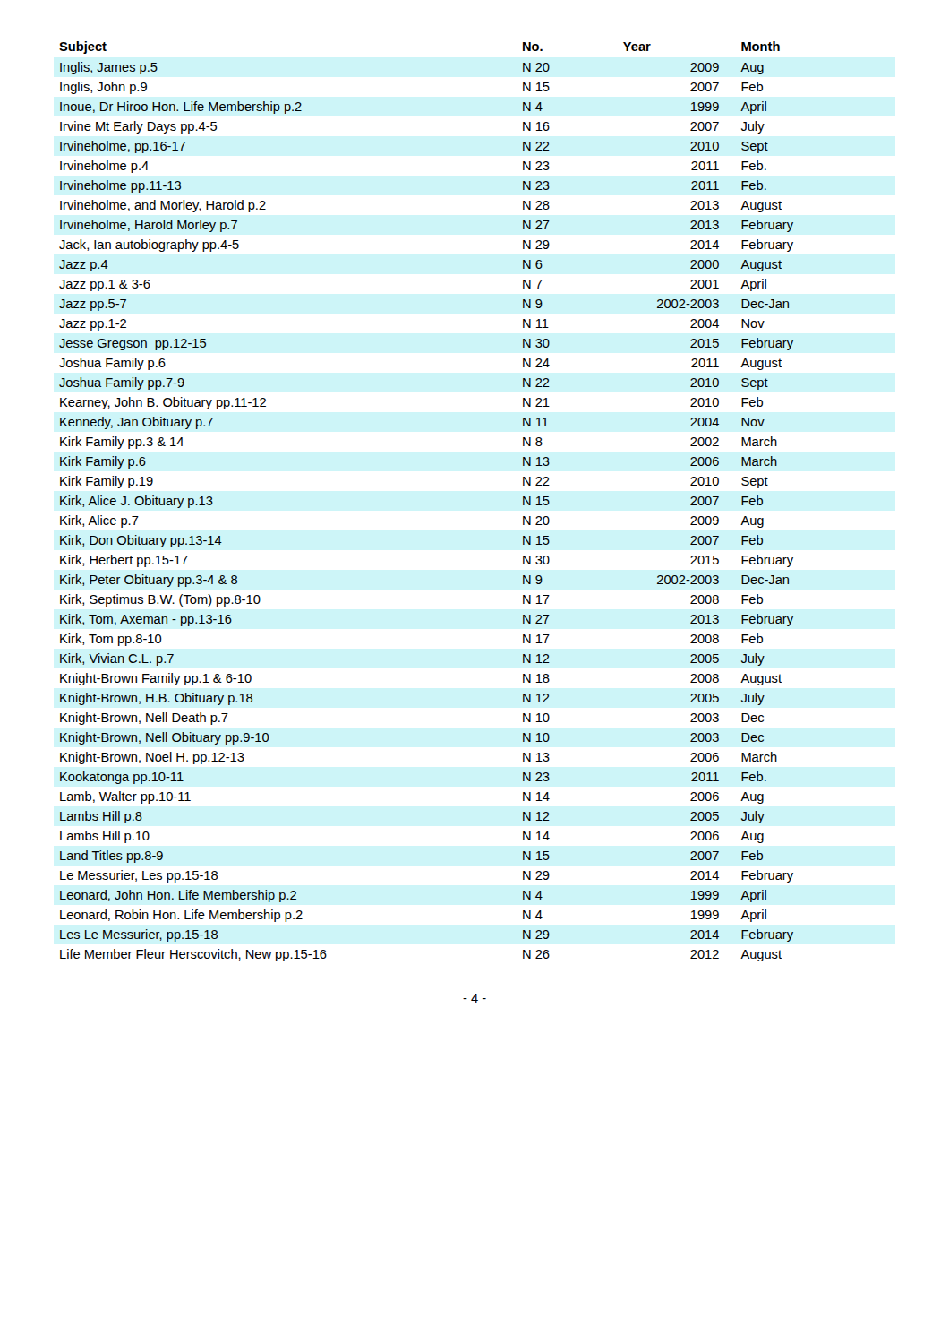| Subject | No. | Year | Month |
| --- | --- | --- | --- |
| Inglis, James p.5 | N 20 | 2009 | Aug |
| Inglis, John p.9 | N 15 | 2007 | Feb |
| Inoue, Dr Hiroo Hon. Life Membership p.2 | N 4 | 1999 | April |
| Irvine Mt Early Days pp.4-5 | N 16 | 2007 | July |
| Irvineholme, pp.16-17 | N 22 | 2010 | Sept |
| Irvineholme p.4 | N 23 | 2011 | Feb. |
| Irvineholme pp.11-13 | N 23 | 2011 | Feb. |
| Irvineholme, and Morley, Harold p.2 | N 28 | 2013 | August |
| Irvineholme, Harold Morley p.7 | N 27 | 2013 | February |
| Jack, Ian autobiography pp.4-5 | N 29 | 2014 | February |
| Jazz p.4 | N 6 | 2000 | August |
| Jazz pp.1 & 3-6 | N 7 | 2001 | April |
| Jazz pp.5-7 | N 9 | 2002-2003 | Dec-Jan |
| Jazz pp.1-2 | N 11 | 2004 | Nov |
| Jesse Gregson pp.12-15 | N 30 | 2015 | February |
| Joshua Family p.6 | N 24 | 2011 | August |
| Joshua Family pp.7-9 | N 22 | 2010 | Sept |
| Kearney, John B. Obituary pp.11-12 | N 21 | 2010 | Feb |
| Kennedy, Jan Obituary p.7 | N 11 | 2004 | Nov |
| Kirk Family pp.3 & 14 | N 8 | 2002 | March |
| Kirk Family p.6 | N 13 | 2006 | March |
| Kirk Family p.19 | N 22 | 2010 | Sept |
| Kirk, Alice J. Obituary p.13 | N 15 | 2007 | Feb |
| Kirk, Alice p.7 | N 20 | 2009 | Aug |
| Kirk, Don Obituary pp.13-14 | N 15 | 2007 | Feb |
| Kirk, Herbert pp.15-17 | N 30 | 2015 | February |
| Kirk, Peter Obituary pp.3-4 & 8 | N 9 | 2002-2003 | Dec-Jan |
| Kirk, Septimus B.W. (Tom) pp.8-10 | N 17 | 2008 | Feb |
| Kirk, Tom, Axeman - pp.13-16 | N 27 | 2013 | February |
| Kirk, Tom pp.8-10 | N 17 | 2008 | Feb |
| Kirk, Vivian C.L. p.7 | N 12 | 2005 | July |
| Knight-Brown Family pp.1 & 6-10 | N 18 | 2008 | August |
| Knight-Brown, H.B. Obituary p.18 | N 12 | 2005 | July |
| Knight-Brown, Nell Death p.7 | N 10 | 2003 | Dec |
| Knight-Brown, Nell Obituary pp.9-10 | N 10 | 2003 | Dec |
| Knight-Brown, Noel H. pp.12-13 | N 13 | 2006 | March |
| Kookatonga pp.10-11 | N 23 | 2011 | Feb. |
| Lamb, Walter pp.10-11 | N 14 | 2006 | Aug |
| Lambs Hill p.8 | N 12 | 2005 | July |
| Lambs Hill p.10 | N 14 | 2006 | Aug |
| Land Titles pp.8-9 | N 15 | 2007 | Feb |
| Le Messurier, Les pp.15-18 | N 29 | 2014 | February |
| Leonard, John Hon. Life Membership p.2 | N 4 | 1999 | April |
| Leonard, Robin Hon. Life Membership p.2 | N 4 | 1999 | April |
| Les Le Messurier, pp.15-18 | N 29 | 2014 | February |
| Life Member Fleur Herscovitch, New pp.15-16 | N 26 | 2012 | August |
- 4 -